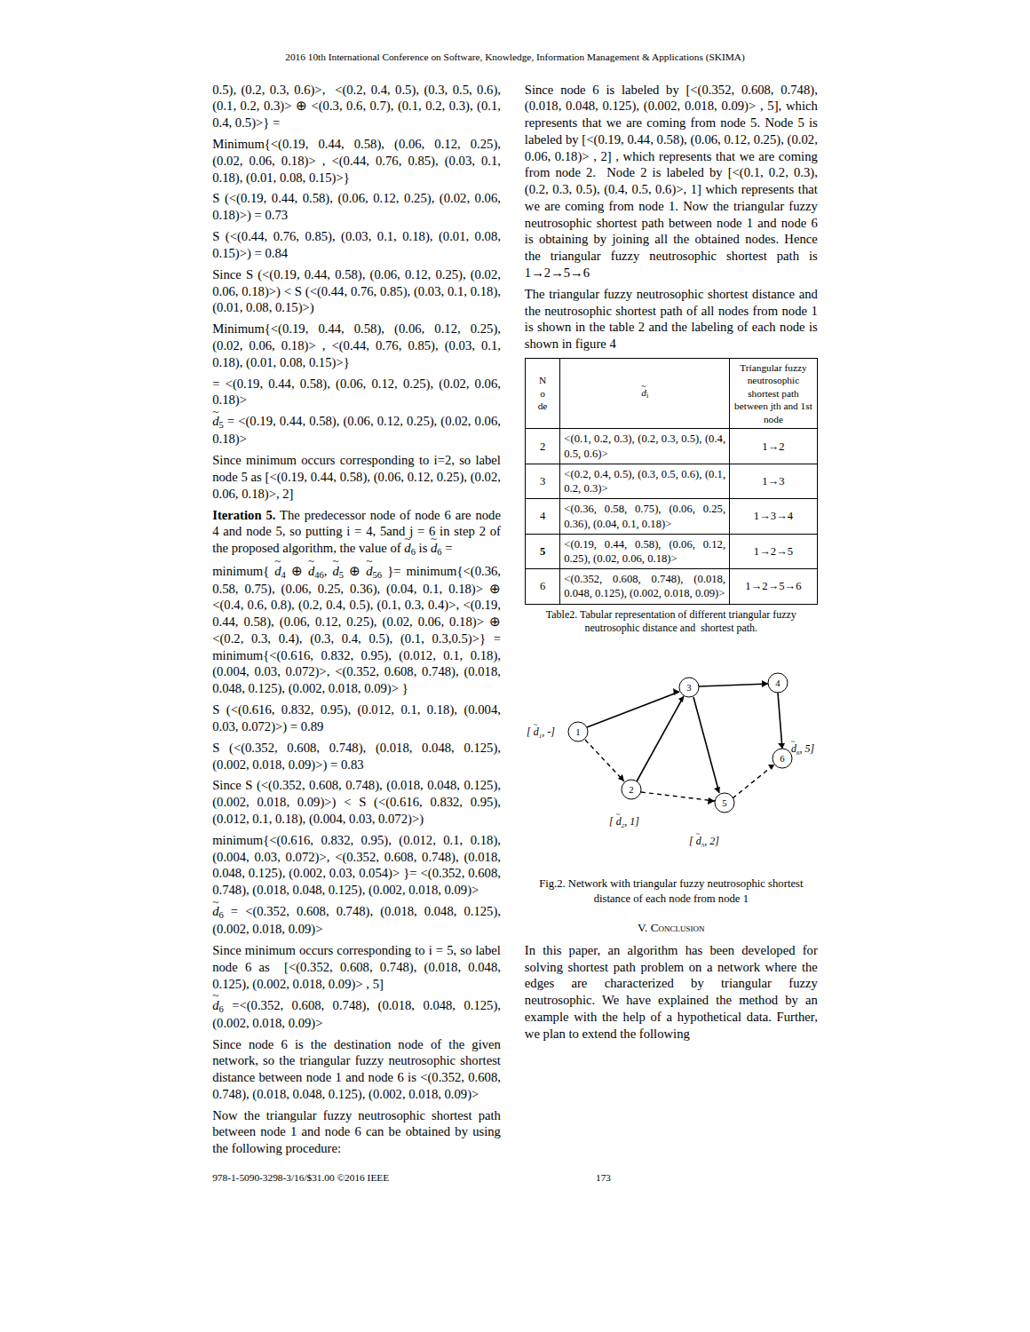2016 10th International Conference on Software, Knowledge, Information Management & Applications (SKIMA)
0.5), (0.2, 0.3, 0.6)>, <(0.2, 0.4, 0.5), (0.3, 0.5, 0.6), (0.1, 0.2, 0.3)> ⊕ <(0.3, 0.6, 0.7), (0.1, 0.2, 0.3), (0.1, 0.4, 0.5)>} =
Minimum{<(0.19, 0.44, 0.58), (0.06, 0.12, 0.25), (0.02, 0.06, 0.18)> , <(0.44, 0.76, 0.85), (0.03, 0.1, 0.18), (0.01, 0.08, 0.15)>}
S (<(0.19, 0.44, 0.58), (0.06, 0.12, 0.25), (0.02, 0.06, 0.18)>) = 0.73
S (<(0.44, 0.76, 0.85), (0.03, 0.1, 0.18), (0.01, 0.08, 0.15)>) = 0.84
Since S (<(0.19, 0.44, 0.58), (0.06, 0.12, 0.25), (0.02, 0.06, 0.18)>) < S (<(0.44, 0.76, 0.85), (0.03, 0.1, 0.18), (0.01, 0.08, 0.15)>)
Minimum{<(0.19, 0.44, 0.58), (0.06, 0.12, 0.25), (0.02, 0.06, 0.18)> , <(0.44, 0.76, 0.85), (0.03, 0.1, 0.18), (0.01, 0.08, 0.15)>}
= <(0.19, 0.44, 0.58), (0.06, 0.12, 0.25), (0.02, 0.06, 0.18)>
d5 = <(0.19, 0.44, 0.58), (0.06, 0.12, 0.25), (0.02, 0.06, 0.18)>
Since minimum occurs corresponding to i=2, so label node 5 as [<(0.19, 0.44, 0.58), (0.06, 0.12, 0.25), (0.02, 0.06, 0.18)>, 2]
Iteration 5. The predecessor node of node 6 are node 4 and node 5, so putting i = 4, 5and j = 6 in step 2 of the proposed algorithm, the value of d6 is d6 =
minimum{ d4 ⊕ d46, d5 ⊕ d56 }= minimum{<(0.36, 0.58, 0.75), (0.06, 0.25, 0.36), (0.04, 0.1, 0.18)> ⊕ <(0.4, 0.6, 0.8), (0.2, 0.4, 0.5), (0.1, 0.3, 0.4)>, <(0.19, 0.44, 0.58), (0.06, 0.12, 0.25), (0.02, 0.06, 0.18)> ⊕ <(0.2, 0.3, 0.4), (0.3, 0.4, 0.5), (0.1, 0.3,0.5)>} = minimum{<(0.616, 0.832, 0.95), (0.012, 0.1, 0.18), (0.004, 0.03, 0.072)>, <(0.352, 0.608, 0.748), (0.018, 0.048, 0.125), (0.002, 0.018, 0.09)> }
S (<(0.616, 0.832, 0.95), (0.012, 0.1, 0.18), (0.004, 0.03, 0.072)>) = 0.89
S (<(0.352, 0.608, 0.748), (0.018, 0.048, 0.125), (0.002, 0.018, 0.09)>) = 0.83
Since S (<(0.352, 0.608, 0.748), (0.018, 0.048, 0.125), (0.002, 0.018, 0.09)>) < S (<(0.616, 0.832, 0.95), (0.012, 0.1, 0.18), (0.004, 0.03, 0.072)>)
minimum{<(0.616, 0.832, 0.95), (0.012, 0.1, 0.18), (0.004, 0.03, 0.072)>, <(0.352, 0.608, 0.748), (0.018, 0.048, 0.125), (0.002, 0.03, 0.054)> }= <(0.352, 0.608, 0.748), (0.018, 0.048, 0.125), (0.002, 0.018, 0.09)>
d6 = <(0.352, 0.608, 0.748), (0.018, 0.048, 0.125), (0.002, 0.018, 0.09)>
Since minimum occurs corresponding to i = 5, so label node 6 as [<(0.352, 0.608, 0.748), (0.018, 0.048, 0.125), (0.002, 0.018, 0.09)> , 5]
d6 =<(0.352, 0.608, 0.748), (0.018, 0.048, 0.125), (0.002, 0.018, 0.09)>
Since node 6 is the destination node of the given network, so the triangular fuzzy neutrosophic shortest distance between node 1 and node 6 is <(0.352, 0.608, 0.748), (0.018, 0.048, 0.125), (0.002, 0.018, 0.09)>
Now the triangular fuzzy neutrosophic shortest path between node 1 and node 6 can be obtained by using the following procedure:
Since node 6 is labeled by [<(0.352, 0.608, 0.748), (0.018, 0.048, 0.125), (0.002, 0.018, 0.09)> , 5], which represents that we are coming from node 5. Node 5 is labeled by [<(0.19, 0.44, 0.58), (0.06, 0.12, 0.25), (0.02, 0.06, 0.18)> , 2] , which represents that we are coming from node 2. Node 2 is labeled by [<(0.1, 0.2, 0.3), (0.2, 0.3, 0.5), (0.4, 0.5, 0.6)>, 1] which represents that we are coming from node 1. Now the triangular fuzzy neutrosophic shortest path between node 1 and node 6 is obtaining by joining all the obtained nodes. Hence the triangular fuzzy neutrosophic shortest path is 1→2→5→6
The triangular fuzzy neutrosophic shortest distance and the neutrosophic shortest path of all nodes from node 1 is shown in the table 2 and the labeling of each node is shown in figure 4
| N o de | d i | Triangular fuzzy neutrosophic shortest path between jth and 1st node |
| --- | --- | --- |
| 2 | <(0.1, 0.2, 0.3), (0.2, 0.3, 0.5), (0.4, 0.5, 0.6)> | 1→2 |
| 3 | <(0.2, 0.4, 0.5), (0.3, 0.5, 0.6), (0.1, 0.2, 0.3)> | 1→3 |
| 4 | <(0.36, 0.58, 0.75), (0.06, 0.25, 0.36), (0.04, 0.1, 0.18)> | 1→3→4 |
| 5 | <(0.19, 0.44, 0.58), (0.06, 0.12, 0.25), (0.02, 0.06, 0.18)> | 1→2→5 |
| 6 | <(0.352, 0.608, 0.748), (0.018, 0.048, 0.125), (0.002, 0.018, 0.09)> | 1→2→5→6 |
Table2. Tabular representation of different triangular fuzzy neutrosophic distance and shortest path.
1 2 3 4 5 6 [ d1, -] ~ [ d2, 1] ~ [ d5, 2] ~ d6, 5] ~
Fig.2. Network with triangular fuzzy neutrosophic shortest distance of each node from node 1
V. Conclusion
In this paper, an algorithm has been developed for solving shortest path problem on a network where the edges are characterized by triangular fuzzy neutrosophic. We have explained the method by an example with the help of a hypothetical data. Further, we plan to extend the following
978-1-5090-3298-3/16/$31.00 ©2016 IEEE 173